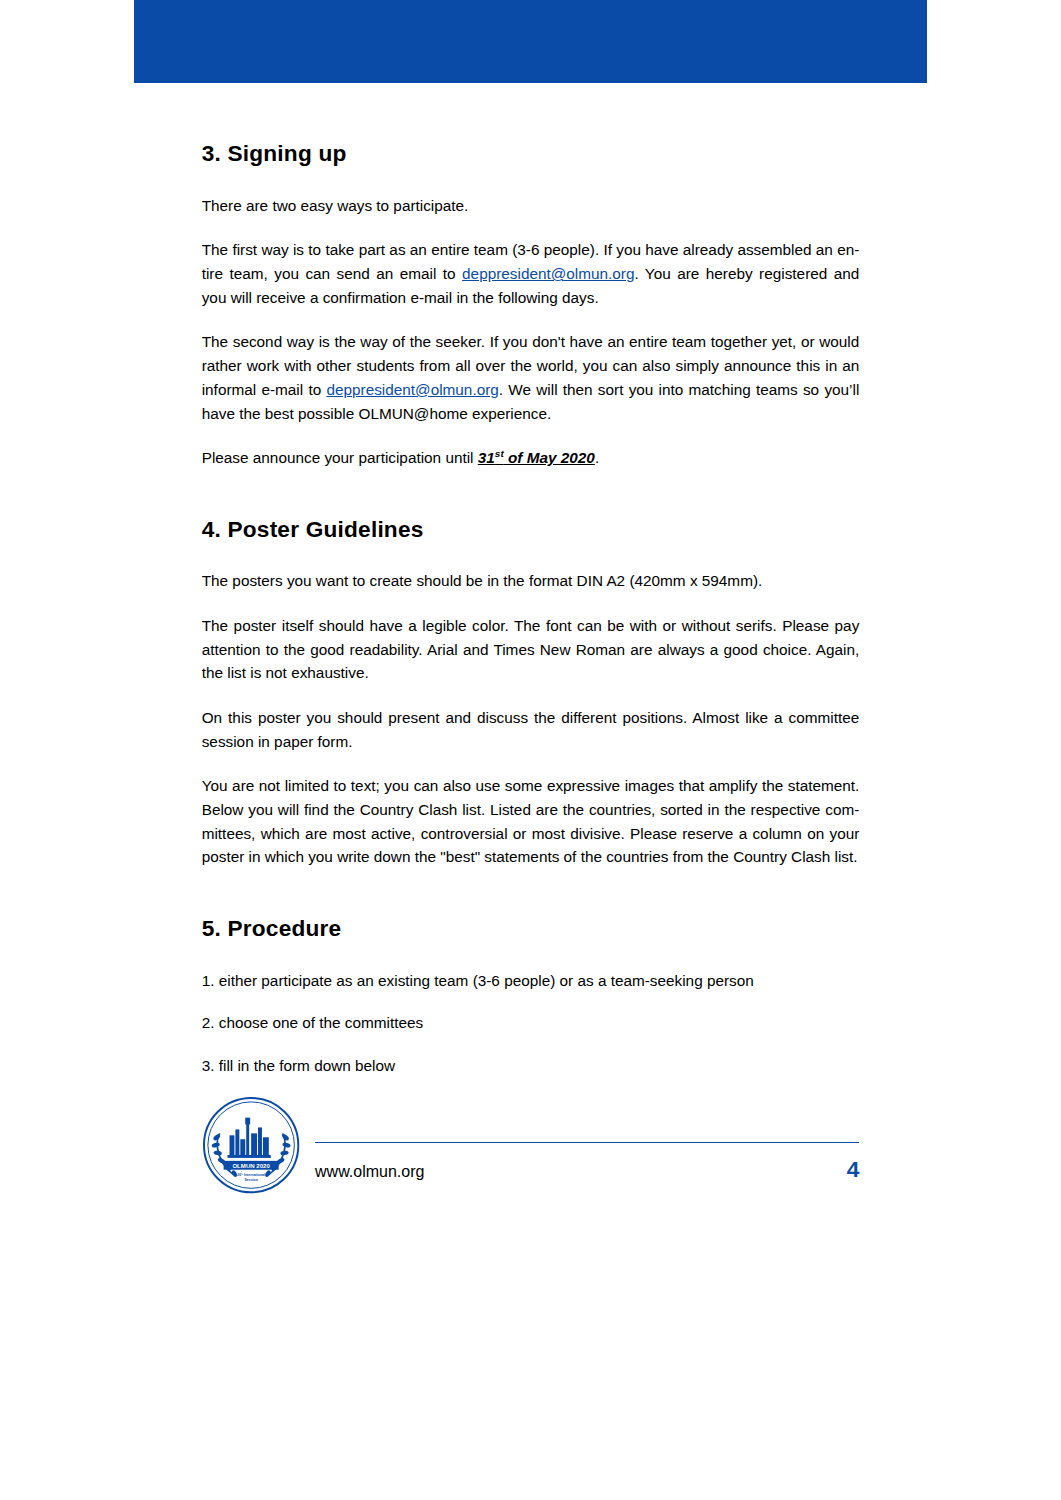3. Signing up
There are two easy ways to participate.
The first way is to take part as an entire team (3-6 people). If you have already assembled an entire team, you can send an email to deppresident@olmun.org. You are hereby registered and you will receive a confirmation e-mail in the following days.
The second way is the way of the seeker. If you don't have an entire team together yet, or would rather work with other students from all over the world, you can also simply announce this in an informal e-mail to deppresident@olmun.org. We will then sort you into matching teams so you’ll have the best possible OLMUN@home experience.
Please announce your participation until 31st of May 2020.
4. Poster Guidelines
The posters you want to create should be in the format DIN A2 (420mm x 594mm).
The poster itself should have a legible color. The font can be with or without serifs. Please pay attention to the good readability. Arial and Times New Roman are always a good choice. Again, the list is not exhaustive.
On this poster you should present and discuss the different positions. Almost like a committee session in paper form.
You are not limited to text; you can also use some expressive images that amplify the statement. Below you will find the Country Clash list. Listed are the countries, sorted in the respective committees, which are most active, controversial or most divisive. Please reserve a column on your poster in which you write down the "best" statements of the countries from the Country Clash list.
5. Procedure
1. either participate as an existing team (3-6 people) or as a team-seeking person
2. choose one of the committees
3. fill in the form down below
OLMUN 2020 20ⁱᵗ International Session
www.olmun.org 4